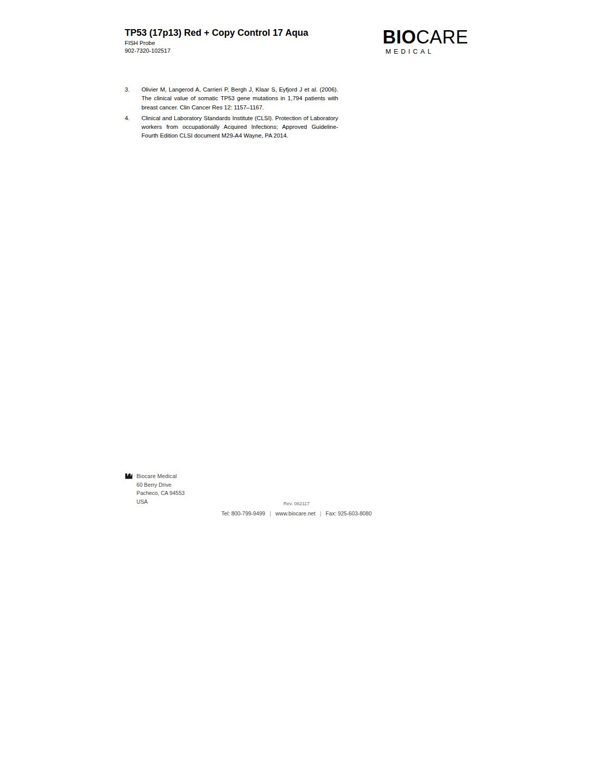TP53 (17p13) Red + Copy Control 17 Aqua
FISH Probe
902-7320-102517
BIO CARE
MEDICAL
3. Olivier M, Langerod A, Carrieri P, Bergh J, Klaar S, Eyfjord J et al. (2006). The clinical value of somatic TP53 gene mutations in 1,794 patients with breast cancer. Clin Cancer Res 12: 1157–1167.
4. Clinical and Laboratory Standards Institute (CLSI). Protection of Laboratory workers from occupationally Acquired Infections; Approved Guideline-Fourth Edition CLSI document M29-A4 Wayne, PA 2014.
Biocare Medical
60 Berry Drive
Pacheco, CA 94553
USA
Rev. 062117
Tel: 800-799-9499|www.biocare.net|Fax: 925-603-8080